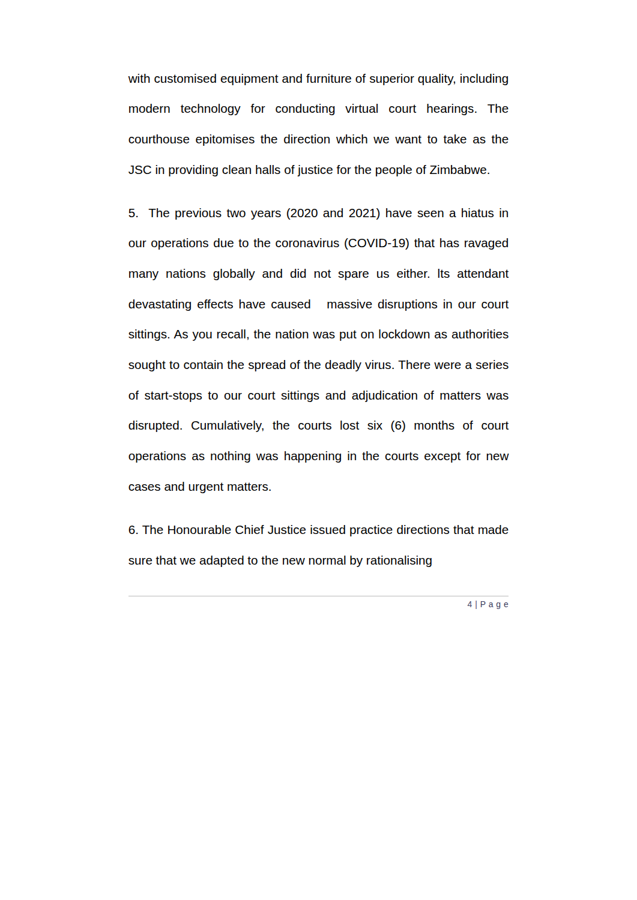with customised equipment and furniture of superior quality, including modern technology for conducting virtual court hearings. The courthouse epitomises the direction which we want to take as the JSC in providing clean halls of justice for the people of Zimbabwe.
5. The previous two years (2020 and 2021) have seen a hiatus in our operations due to the coronavirus (COVID-19) that has ravaged many nations globally and did not spare us either. lts attendant devastating effects have caused massive disruptions in our court sittings. As you recall, the nation was put on lockdown as authorities sought to contain the spread of the deadly virus. There were a series of start-stops to our court sittings and adjudication of matters was disrupted. Cumulatively, the courts lost six (6) months of court operations as nothing was happening in the courts except for new cases and urgent matters.
6. The Honourable Chief Justice issued practice directions that made sure that we adapted to the new normal by rationalising
4 | P a g e